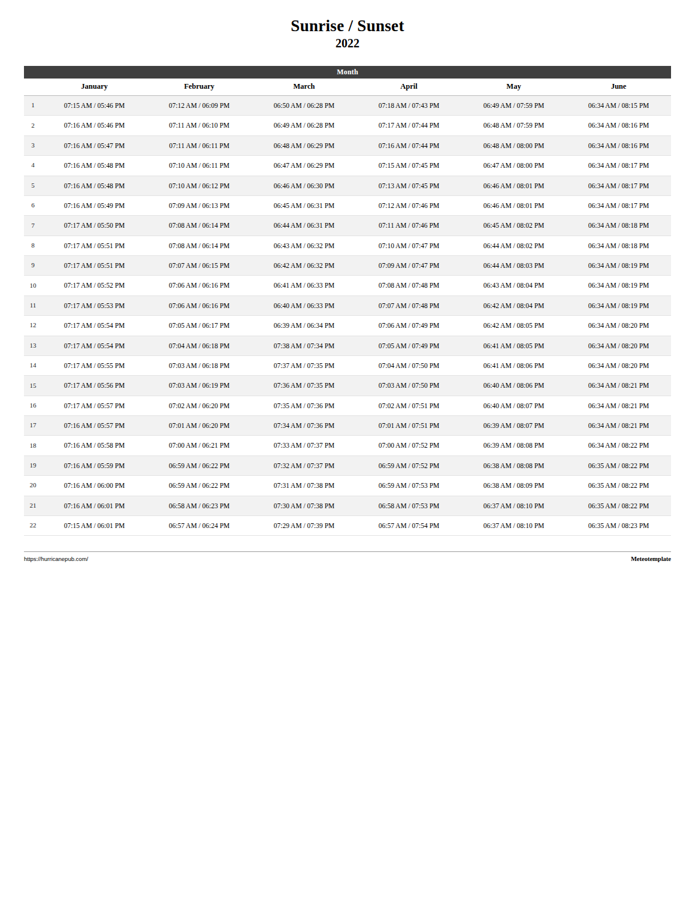Sunrise / Sunset
2022
| Month |
| --- |
| | January | February | March | April | May | June |
| 1 | 07:15 AM / 05:46 PM | 07:12 AM / 06:09 PM | 06:50 AM / 06:28 PM | 07:18 AM / 07:43 PM | 06:49 AM / 07:59 PM | 06:34 AM / 08:15 PM |
| 2 | 07:16 AM / 05:46 PM | 07:11 AM / 06:10 PM | 06:49 AM / 06:28 PM | 07:17 AM / 07:44 PM | 06:48 AM / 07:59 PM | 06:34 AM / 08:16 PM |
| 3 | 07:16 AM / 05:47 PM | 07:11 AM / 06:11 PM | 06:48 AM / 06:29 PM | 07:16 AM / 07:44 PM | 06:48 AM / 08:00 PM | 06:34 AM / 08:16 PM |
| 4 | 07:16 AM / 05:48 PM | 07:10 AM / 06:11 PM | 06:47 AM / 06:29 PM | 07:15 AM / 07:45 PM | 06:47 AM / 08:00 PM | 06:34 AM / 08:17 PM |
| 5 | 07:16 AM / 05:48 PM | 07:10 AM / 06:12 PM | 06:46 AM / 06:30 PM | 07:13 AM / 07:45 PM | 06:46 AM / 08:01 PM | 06:34 AM / 08:17 PM |
| 6 | 07:16 AM / 05:49 PM | 07:09 AM / 06:13 PM | 06:45 AM / 06:31 PM | 07:12 AM / 07:46 PM | 06:46 AM / 08:01 PM | 06:34 AM / 08:17 PM |
| 7 | 07:17 AM / 05:50 PM | 07:08 AM / 06:14 PM | 06:44 AM / 06:31 PM | 07:11 AM / 07:46 PM | 06:45 AM / 08:02 PM | 06:34 AM / 08:18 PM |
| 8 | 07:17 AM / 05:51 PM | 07:08 AM / 06:14 PM | 06:43 AM / 06:32 PM | 07:10 AM / 07:47 PM | 06:44 AM / 08:02 PM | 06:34 AM / 08:18 PM |
| 9 | 07:17 AM / 05:51 PM | 07:07 AM / 06:15 PM | 06:42 AM / 06:32 PM | 07:09 AM / 07:47 PM | 06:44 AM / 08:03 PM | 06:34 AM / 08:19 PM |
| 10 | 07:17 AM / 05:52 PM | 07:06 AM / 06:16 PM | 06:41 AM / 06:33 PM | 07:08 AM / 07:48 PM | 06:43 AM / 08:04 PM | 06:34 AM / 08:19 PM |
| 11 | 07:17 AM / 05:53 PM | 07:06 AM / 06:16 PM | 06:40 AM / 06:33 PM | 07:07 AM / 07:48 PM | 06:42 AM / 08:04 PM | 06:34 AM / 08:19 PM |
| 12 | 07:17 AM / 05:54 PM | 07:05 AM / 06:17 PM | 06:39 AM / 06:34 PM | 07:06 AM / 07:49 PM | 06:42 AM / 08:05 PM | 06:34 AM / 08:20 PM |
| 13 | 07:17 AM / 05:54 PM | 07:04 AM / 06:18 PM | 07:38 AM / 07:34 PM | 07:05 AM / 07:49 PM | 06:41 AM / 08:05 PM | 06:34 AM / 08:20 PM |
| 14 | 07:17 AM / 05:55 PM | 07:03 AM / 06:18 PM | 07:37 AM / 07:35 PM | 07:04 AM / 07:50 PM | 06:41 AM / 08:06 PM | 06:34 AM / 08:20 PM |
| 15 | 07:17 AM / 05:56 PM | 07:03 AM / 06:19 PM | 07:36 AM / 07:35 PM | 07:03 AM / 07:50 PM | 06:40 AM / 08:06 PM | 06:34 AM / 08:21 PM |
| 16 | 07:17 AM / 05:57 PM | 07:02 AM / 06:20 PM | 07:35 AM / 07:36 PM | 07:02 AM / 07:51 PM | 06:40 AM / 08:07 PM | 06:34 AM / 08:21 PM |
| 17 | 07:16 AM / 05:57 PM | 07:01 AM / 06:20 PM | 07:34 AM / 07:36 PM | 07:01 AM / 07:51 PM | 06:39 AM / 08:07 PM | 06:34 AM / 08:21 PM |
| 18 | 07:16 AM / 05:58 PM | 07:00 AM / 06:21 PM | 07:33 AM / 07:37 PM | 07:00 AM / 07:52 PM | 06:39 AM / 08:08 PM | 06:34 AM / 08:22 PM |
| 19 | 07:16 AM / 05:59 PM | 06:59 AM / 06:22 PM | 07:32 AM / 07:37 PM | 06:59 AM / 07:52 PM | 06:38 AM / 08:08 PM | 06:35 AM / 08:22 PM |
| 20 | 07:16 AM / 06:00 PM | 06:59 AM / 06:22 PM | 07:31 AM / 07:38 PM | 06:59 AM / 07:53 PM | 06:38 AM / 08:09 PM | 06:35 AM / 08:22 PM |
| 21 | 07:16 AM / 06:01 PM | 06:58 AM / 06:23 PM | 07:30 AM / 07:38 PM | 06:58 AM / 07:53 PM | 06:37 AM / 08:10 PM | 06:35 AM / 08:22 PM |
| 22 | 07:15 AM / 06:01 PM | 06:57 AM / 06:24 PM | 07:29 AM / 07:39 PM | 06:57 AM / 07:54 PM | 06:37 AM / 08:10 PM | 06:35 AM / 08:23 PM |
https://hurricanepub.com/
Meteotemplate